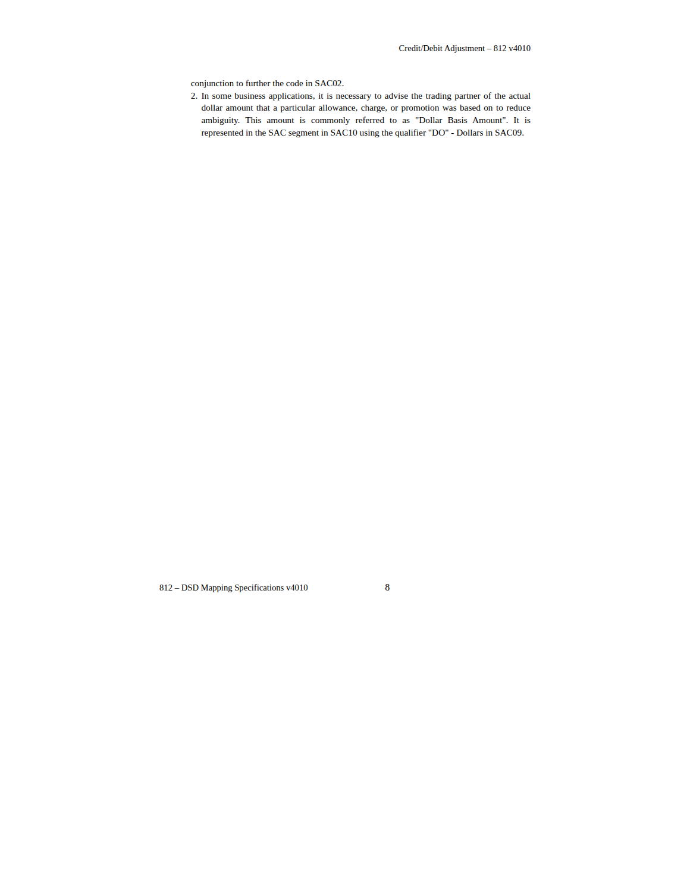Credit/Debit Adjustment – 812 v4010
conjunction to further the code in SAC02.
2. In some business applications, it is necessary to advise the trading partner of the actual dollar amount that a particular allowance, charge, or promotion was based on to reduce ambiguity. This amount is commonly referred to as "Dollar Basis Amount". It is represented in the SAC segment in SAC10 using the qualifier "DO" - Dollars in SAC09.
812 – DSD Mapping Specifications v4010
8